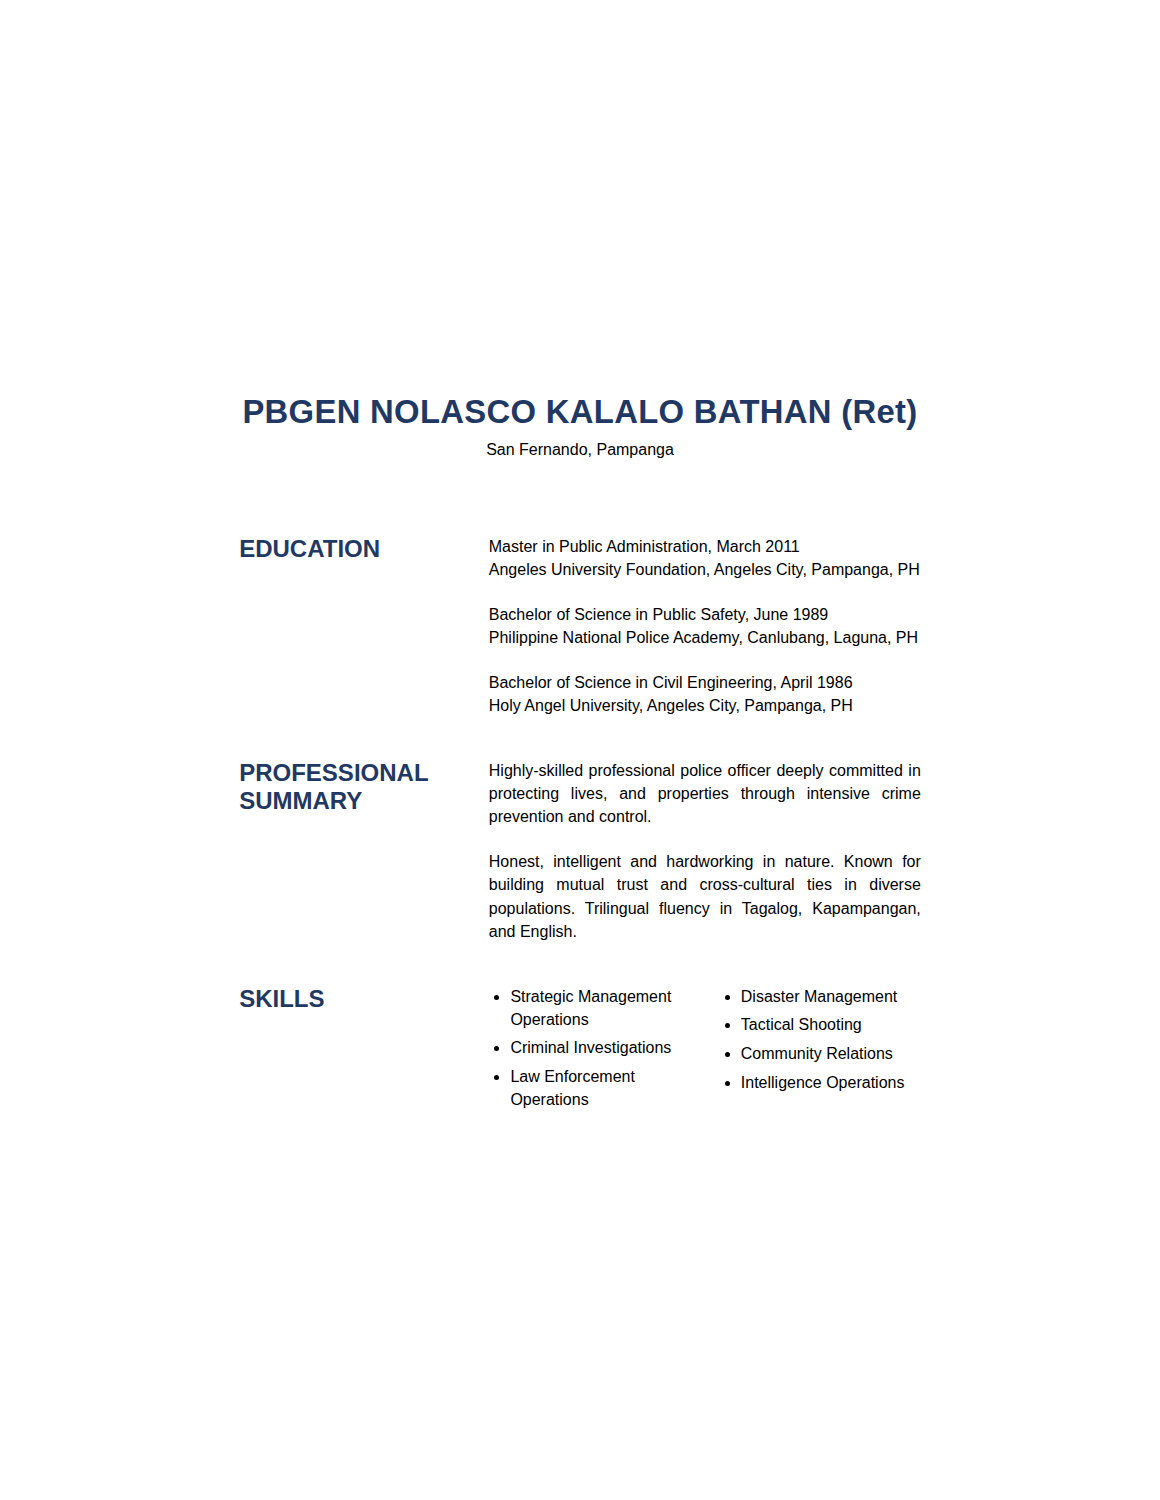PBGEN NOLASCO KALALO BATHAN (Ret)
San Fernando, Pampanga
Education
Master in Public Administration, March 2011 Angeles University Foundation, Angeles City, Pampanga, PH
Bachelor of Science in Public Safety, June 1989 Philippine National Police Academy, Canlubang, Laguna, PH
Bachelor of Science in Civil Engineering, April 1986 Holy Angel University, Angeles City, Pampanga, PH
Professional
Summary
Highly-skilled professional police officer deeply committed in protecting lives, and properties through intensive crime prevention and control.
Honest, intelligent and hardworking in nature. Known for building mutual trust and cross-cultural ties in diverse populations. Trilingual fluency in Tagalog, Kapampangan, and English.
Skills
Strategic Management Operations
Criminal Investigations
Law Enforcement Operations
Disaster Management
Tactical Shooting
Community Relations
Intelligence Operations